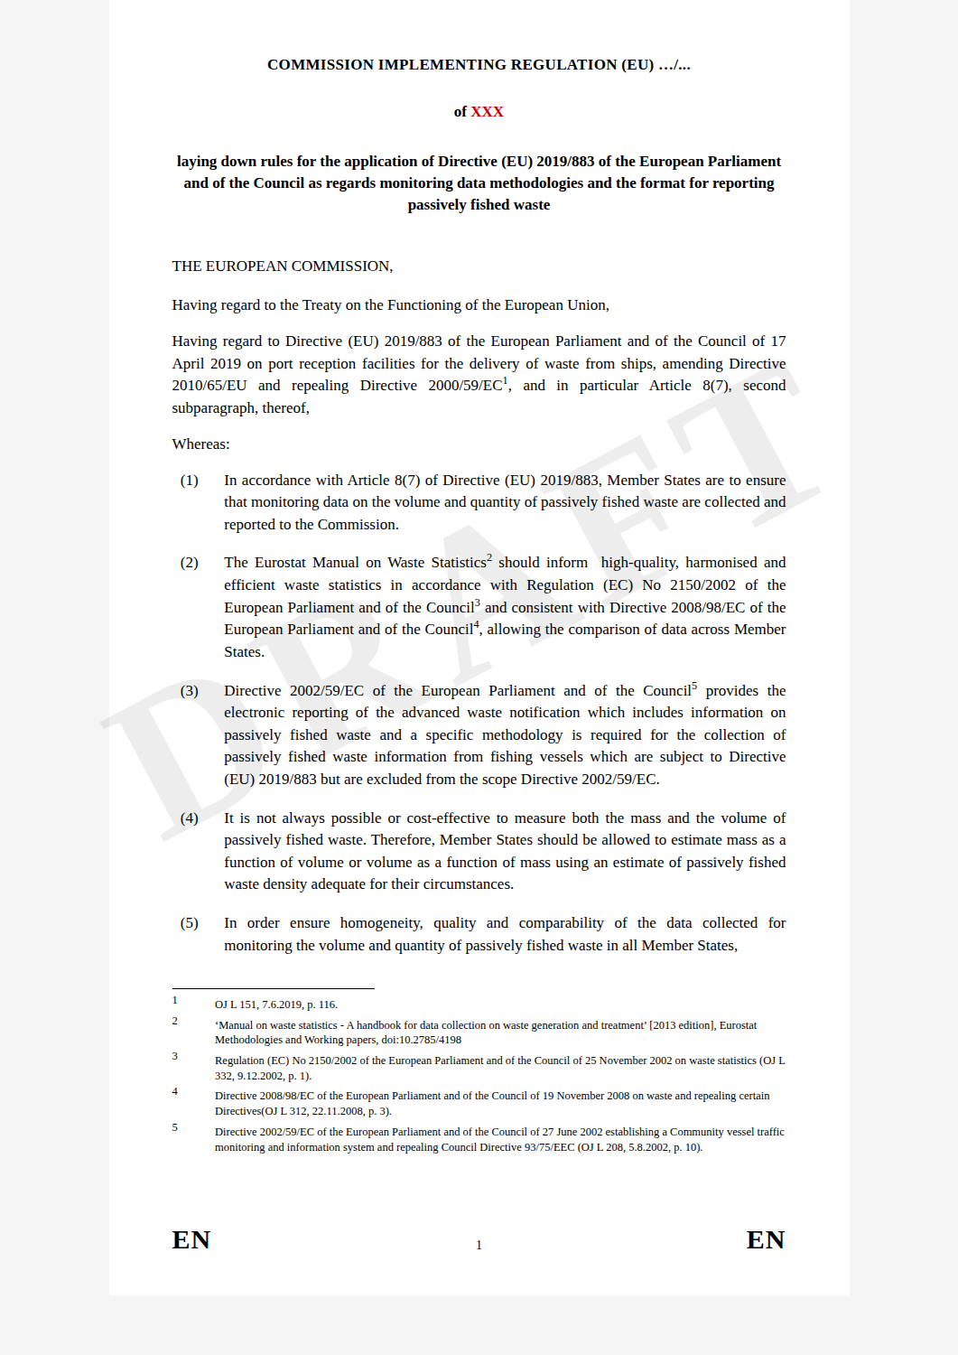DRAFT
COMMISSION IMPLEMENTING REGULATION (EU) …/...
of XXX
laying down rules for the application of Directive (EU) 2019/883 of the European Parliament and of the Council as regards monitoring data methodologies and the format for reporting passively fished waste
THE EUROPEAN COMMISSION,
Having regard to the Treaty on the Functioning of the European Union,
Having regard to Directive (EU) 2019/883 of the European Parliament and of the Council of 17 April 2019 on port reception facilities for the delivery of waste from ships, amending Directive 2010/65/EU and repealing Directive 2000/59/EC1, and in particular Article 8(7), second subparagraph, thereof,
Whereas:
In accordance with Article 8(7) of Directive (EU) 2019/883, Member States are to ensure that monitoring data on the volume and quantity of passively fished waste are collected and reported to the Commission.
The Eurostat Manual on Waste Statistics2 should inform high-quality, harmonised and efficient waste statistics in accordance with Regulation (EC) No 2150/2002 of the European Parliament and of the Council3 and consistent with Directive 2008/98/EC of the European Parliament and of the Council4, allowing the comparison of data across Member States.
Directive 2002/59/EC of the European Parliament and of the Council5 provides the electronic reporting of the advanced waste notification which includes information on passively fished waste and a specific methodology is required for the collection of passively fished waste information from fishing vessels which are subject to Directive (EU) 2019/883 but are excluded from the scope Directive 2002/59/EC.
It is not always possible or cost-effective to measure both the mass and the volume of passively fished waste. Therefore, Member States should be allowed to estimate mass as a function of volume or volume as a function of mass using an estimate of passively fished waste density adequate for their circumstances.
In order ensure homogeneity, quality and comparability of the data collected for monitoring the volume and quantity of passively fished waste in all Member States,
| 1 | OJ L 151, 7.6.2019, p. 116. |
| 2 | ‘Manual on waste statistics - A handbook for data collection on waste generation and treatment’ [2013 edition], Eurostat Methodologies and Working papers, doi:10.2785/4198 |
| 3 | Regulation (EC) No 2150/2002 of the European Parliament and of the Council of 25 November 2002 on waste statistics (OJ L 332, 9.12.2002, p. 1). |
| 4 | Directive 2008/98/EC of the European Parliament and of the Council of 19 November 2008 on waste and repealing certain Directives(OJ L 312, 22.11.2008, p. 3). |
| 5 | Directive 2002/59/EC of the European Parliament and of the Council of 27 June 2002 establishing a Community vessel traffic monitoring and information system and repealing Council Directive 93/75/EEC (OJ L 208, 5.8.2002, p. 10). |
EN 1 EN